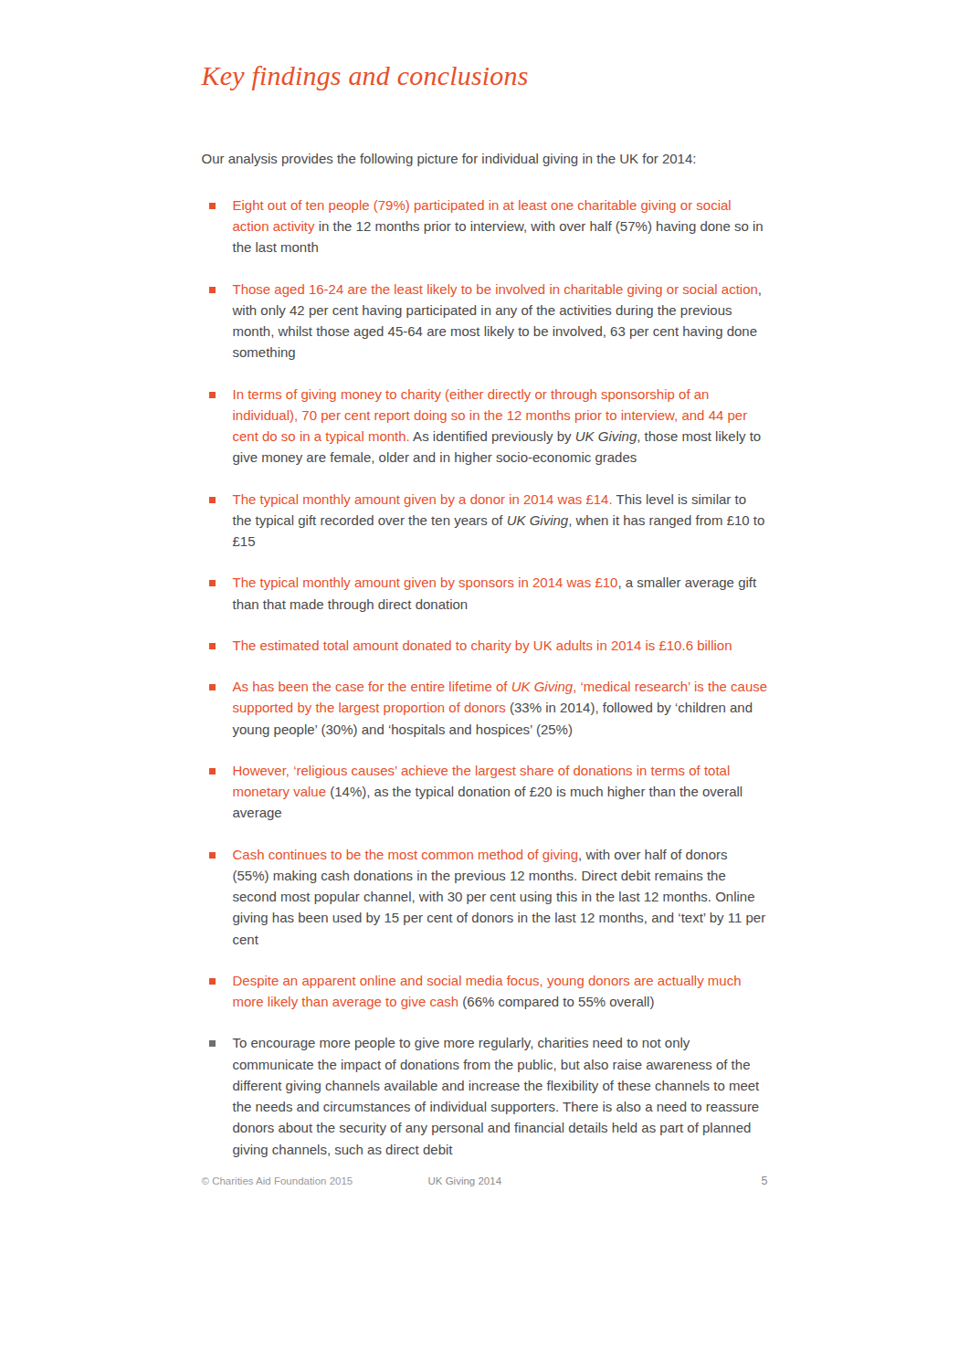Key findings and conclusions
Our analysis provides the following picture for individual giving in the UK for 2014:
Eight out of ten people (79%) participated in at least one charitable giving or social action activity in the 12 months prior to interview, with over half (57%) having done so in the last month
Those aged 16-24 are the least likely to be involved in charitable giving or social action, with only 42 per cent having participated in any of the activities during the previous month, whilst those aged 45-64 are most likely to be involved, 63 per cent having done something
In terms of giving money to charity (either directly or through sponsorship of an individual), 70 per cent report doing so in the 12 months prior to interview, and 44 per cent do so in a typical month. As identified previously by UK Giving, those most likely to give money are female, older and in higher socio-economic grades
The typical monthly amount given by a donor in 2014 was £14. This level is similar to the typical gift recorded over the ten years of UK Giving, when it has ranged from £10 to £15
The typical monthly amount given by sponsors in 2014 was £10, a smaller average gift than that made through direct donation
The estimated total amount donated to charity by UK adults in 2014 is £10.6 billion
As has been the case for the entire lifetime of UK Giving, ‘medical research’ is the cause supported by the largest proportion of donors (33% in 2014), followed by ‘children and young people’ (30%) and ‘hospitals and hospices’ (25%)
However, ‘religious causes’ achieve the largest share of donations in terms of total monetary value (14%), as the typical donation of £20 is much higher than the overall average
Cash continues to be the most common method of giving, with over half of donors (55%) making cash donations in the previous 12 months. Direct debit remains the second most popular channel, with 30 per cent using this in the last 12 months. Online giving has been used by 15 per cent of donors in the last 12 months, and ‘text’ by 11 per cent
Despite an apparent online and social media focus, young donors are actually much more likely than average to give cash (66% compared to 55% overall)
To encourage more people to give more regularly, charities need to not only communicate the impact of donations from the public, but also raise awareness of the different giving channels available and increase the flexibility of these channels to meet the needs and circumstances of individual supporters. There is also a need to reassure donors about the security of any personal and financial details held as part of planned giving channels, such as direct debit
© Charities Aid Foundation 2015
UK Giving 2014
5